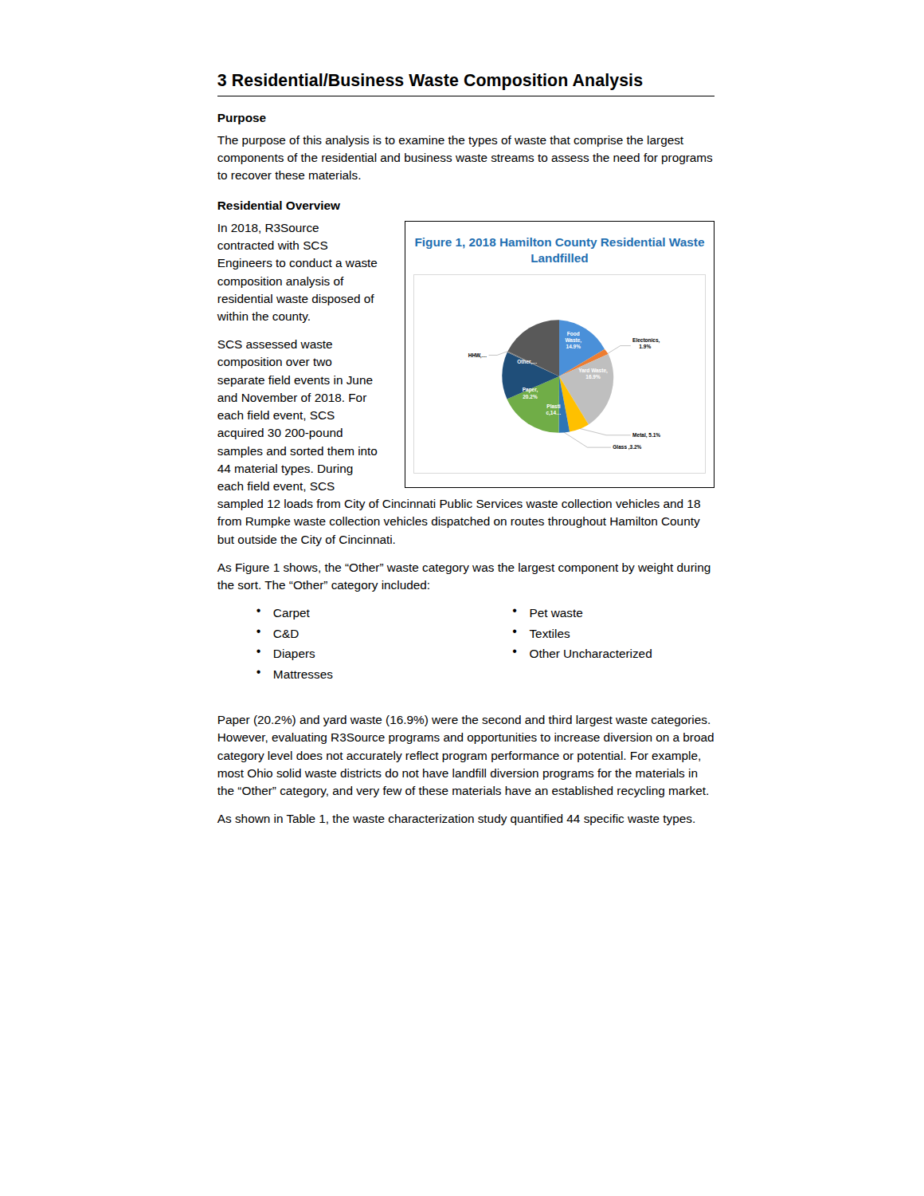3 Residential/Business Waste Composition Analysis
Purpose
The purpose of this analysis is to examine the types of waste that comprise the largest components of the residential and business waste streams to assess the need for programs to recover these materials.
Residential Overview
Figure 1, 2018 Hamilton County Residential Waste Landfilled
Food Waste, 14.9% Other,… Paper, 20.2% Plasti c,14… Yard Waste, 16.9% Electonics, 1.9% Metal, 5.1% Glass ,3.2% HHW,…
In 2018, R3Source contracted with SCS Engineers to conduct a waste composition analysis of residential waste disposed of within the county.
SCS assessed waste composition over two separate field events in June and November of 2018. For each field event, SCS acquired 30 200-pound samples and sorted them into 44 material types. During each field event, SCS sampled 12 loads from City of Cincinnati Public Services waste collection vehicles and 18 from Rumpke waste collection vehicles dispatched on routes throughout Hamilton County but outside the City of Cincinnati.
As Figure 1 shows, the “Other” waste category was the largest component by weight during the sort. The “Other” category included:
Carpet
C&D
Diapers
Mattresses
Pet waste
Textiles
Other Uncharacterized
Paper (20.2%) and yard waste (16.9%) were the second and third largest waste categories. However, evaluating R3Source programs and opportunities to increase diversion on a broad category level does not accurately reflect program performance or potential. For example, most Ohio solid waste districts do not have landfill diversion programs for the materials in the “Other” category, and very few of these materials have an established recycling market.
As shown in Table 1, the waste characterization study quantified 44 specific waste types.